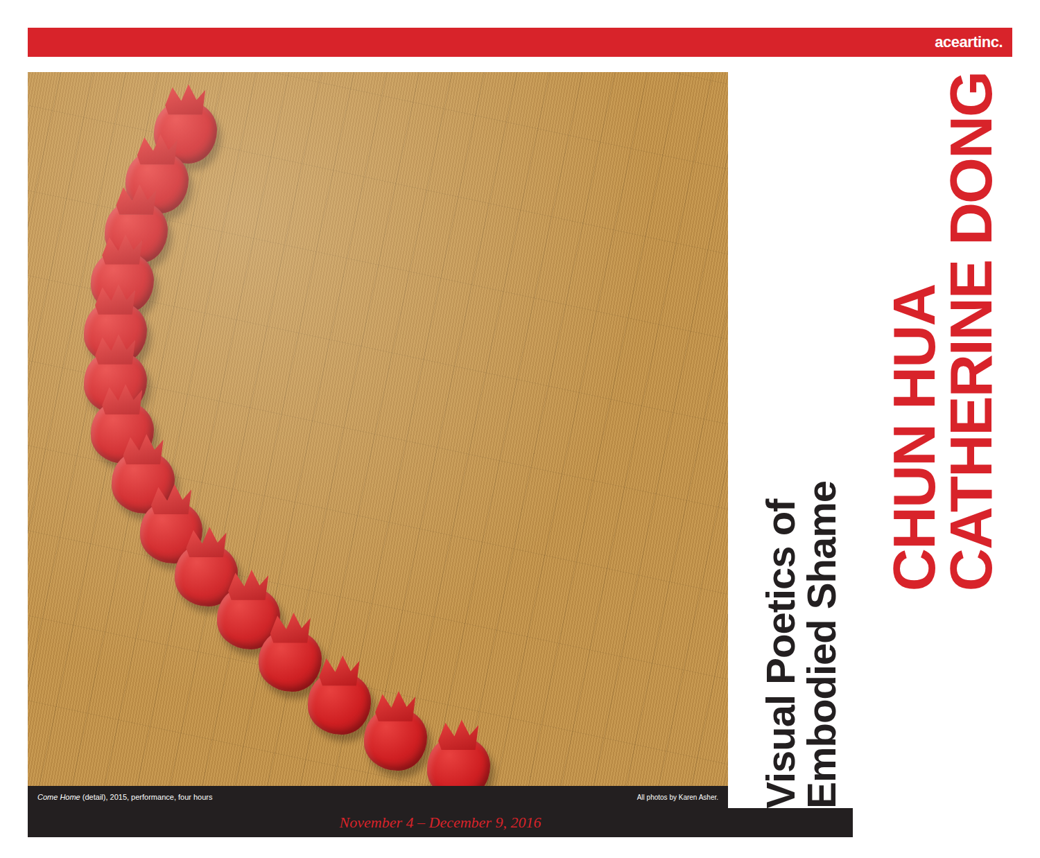ace art inc.
Come Home (detail), 2015, performance, four hours All photos by Karen Asher.
Visual Poetics of Embodied Shame
Chun Hua Catherine Dong
November 4 – December 9, 2016